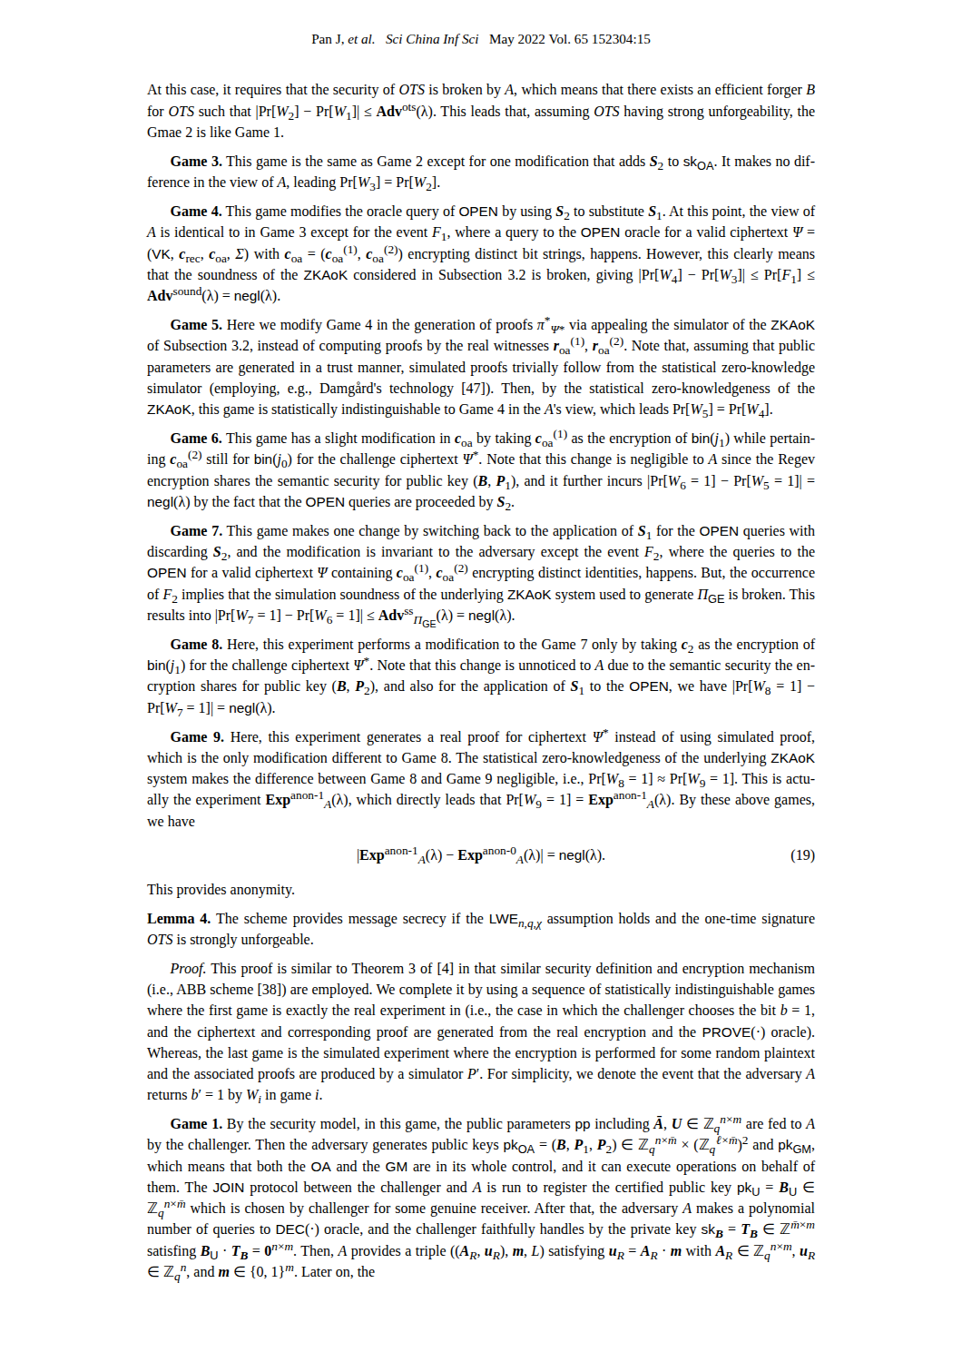Pan J, et al. Sci China Inf Sci May 2022 Vol. 65 152304:15
At this case, it requires that the security of OTS is broken by A, which means that there exists an efficient forger B for OTS such that |Pr[W2] − Pr[W1]| ≤ Advots(λ). This leads that, assuming OTS having strong unforgeability, the Gmae 2 is like Game 1.
Game 3. This game is the same as Game 2 except for one modification that adds S2 to skOA. It makes no difference in the view of A, leading Pr[W3] = Pr[W2].
Game 4. This game modifies the oracle query of OPEN by using S2 to substitute S1. At this point, the view of A is identical to in Game 3 except for the event F1, where a query to the OPEN oracle for a valid ciphertext Ψ = (VK, crec, coa, Σ) with coa = (coa(1), coa(2)) encrypting distinct bit strings, happens. However, this clearly means that the soundness of the ZKAoK considered in Subsection 3.2 is broken, giving |Pr[W4] − Pr[W3]| ≤ Pr[F1] ≤ Advsound(λ) = negl(λ).
Game 5. Here we modify Game 4 in the generation of proofs π*Ψ* via appealing the simulator of the ZKAoK of Subsection 3.2, instead of computing proofs by the real witnesses roa(1), roa(2). Note that, assuming that public parameters are generated in a trust manner, simulated proofs trivially follow from the statistical zero-knowledge simulator (employing, e.g., Damgård's technology [47]). Then, by the statistical zero-knowledgeness of the ZKAoK, this game is statistically indistinguishable to Game 4 in the A's view, which leads Pr[W5] = Pr[W4].
Game 6. This game has a slight modification in coa by taking coa(1) as the encryption of bin(j1) while pertaining coa(2) still for bin(j0) for the challenge ciphertext Ψ*. Note that this change is negligible to A since the Regev encryption shares the semantic security for public key (B, P1), and it further incurs |Pr[W6 = 1] − Pr[W5 = 1]| = negl(λ) by the fact that the OPEN queries are proceeded by S2.
Game 7. This game makes one change by switching back to the application of S1 for the OPEN queries with discarding S2, and the modification is invariant to the adversary except the event F2, where the queries to the OPEN for a valid ciphertext Ψ containing coa(1), coa(2) encrypting distinct identities, happens. But, the occurrence of F2 implies that the simulation soundness of the underlying ZKAoK system used to generate ΠGE is broken. This results into |Pr[W7 = 1] − Pr[W6 = 1]| ≤ AdvssΠGE(λ) = negl(λ).
Game 8. Here, this experiment performs a modification to the Game 7 only by taking c2 as the encryption of bin(j1) for the challenge ciphertext Ψ*. Note that this change is unnoticed to A due to the semantic security the encryption shares for public key (B, P2), and also for the application of S1 to the OPEN, we have |Pr[W8 = 1] − Pr[W7 = 1]| = negl(λ).
Game 9. Here, this experiment generates a real proof for ciphertext Ψ* instead of using simulated proof, which is the only modification different to Game 8. The statistical zero-knowledgeness of the underlying ZKAoK system makes the difference between Game 8 and Game 9 negligible, i.e., Pr[W8 = 1] ≈ Pr[W9 = 1]. This is actually the experiment Expanon-1A(λ), which directly leads that Pr[W9 = 1] = Expanon-1A(λ). By these above games, we have
|Expanon-1A(λ) − Expanon-0A(λ)| = negl(λ). (19)
This provides anonymity.
Lemma 4. The scheme provides message secrecy if the LWEn,q,χ assumption holds and the one-time signature OTS is strongly unforgeable.
Proof. This proof is similar to Theorem 3 of [4] in that similar security definition and encryption mechanism (i.e., ABB scheme [38]) are employed. We complete it by using a sequence of statistically indistinguishable games where the first game is exactly the real experiment in (i.e., the case in which the challenger chooses the bit b = 1, and the ciphertext and corresponding proof are generated from the real encryption and the PROVE(·) oracle). Whereas, the last game is the simulated experiment where the encryption is performed for some random plaintext and the associated proofs are produced by a simulator P′. For simplicity, we denote the event that the adversary A returns b′ = 1 by Wi in game i.
Game 1. By the security model, in this game, the public parameters pp including Ā, U ∈ ℤqn×m are fed to A by the challenger. Then the adversary generates public keys pkOA = (B, P1, P2) ∈ ℤqn×m̄ × (ℤqℓ×m̄)2 and pkGM, which means that both the OA and the GM are in its whole control, and it can execute operations on behalf of them. The JOIN protocol between the challenger and A is run to register the certified public key pkU = BU ∈ ℤqn×m̄ which is chosen by challenger for some genuine receiver. After that, the adversary A makes a polynomial number of queries to DEC(·) oracle, and the challenger faithfully handles by the private key skB = TB ∈ ℤm̄×m satisfing BU · TB = 0n×m. Then, A provides a triple ((AR, uR), m, L) satisfying uR = AR · m with AR ∈ ℤqn×m, uR ∈ ℤqn, and m ∈ {0, 1}m. Later on, the